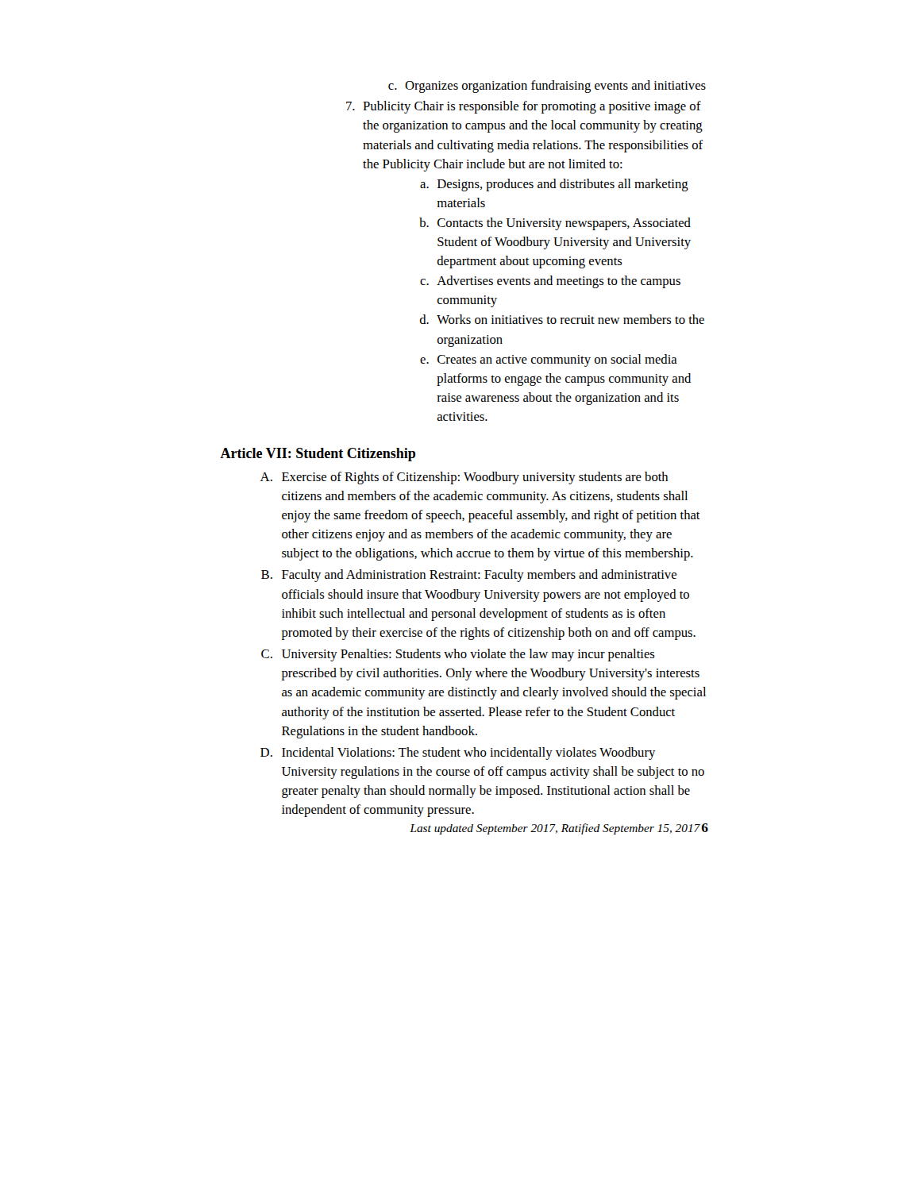c. Organizes organization fundraising events and initiatives
7. Publicity Chair is responsible for promoting a positive image of the organization to campus and the local community by creating materials and cultivating media relations. The responsibilities of the Publicity Chair include but are not limited to:
a. Designs, produces and distributes all marketing materials
b. Contacts the University newspapers, Associated Student of Woodbury University and University department about upcoming events
c. Advertises events and meetings to the campus community
d. Works on initiatives to recruit new members to the organization
e. Creates an active community on social media platforms to engage the campus community and raise awareness about the organization and its activities.
Article VII: Student Citizenship
A. Exercise of Rights of Citizenship: Woodbury university students are both citizens and members of the academic community. As citizens, students shall enjoy the same freedom of speech, peaceful assembly, and right of petition that other citizens enjoy and as members of the academic community, they are subject to the obligations, which accrue to them by virtue of this membership.
B. Faculty and Administration Restraint: Faculty members and administrative officials should insure that Woodbury University powers are not employed to inhibit such intellectual and personal development of students as is often promoted by their exercise of the rights of citizenship both on and off campus.
C. University Penalties: Students who violate the law may incur penalties prescribed by civil authorities. Only where the Woodbury University's interests as an academic community are distinctly and clearly involved should the special authority of the institution be asserted. Please refer to the Student Conduct Regulations in the student handbook.
D. Incidental Violations: The student who incidentally violates Woodbury University regulations in the course of off campus activity shall be subject to no greater penalty than should normally be imposed. Institutional action shall be independent of community pressure.
Last updated September 2017, Ratified September 15, 20176